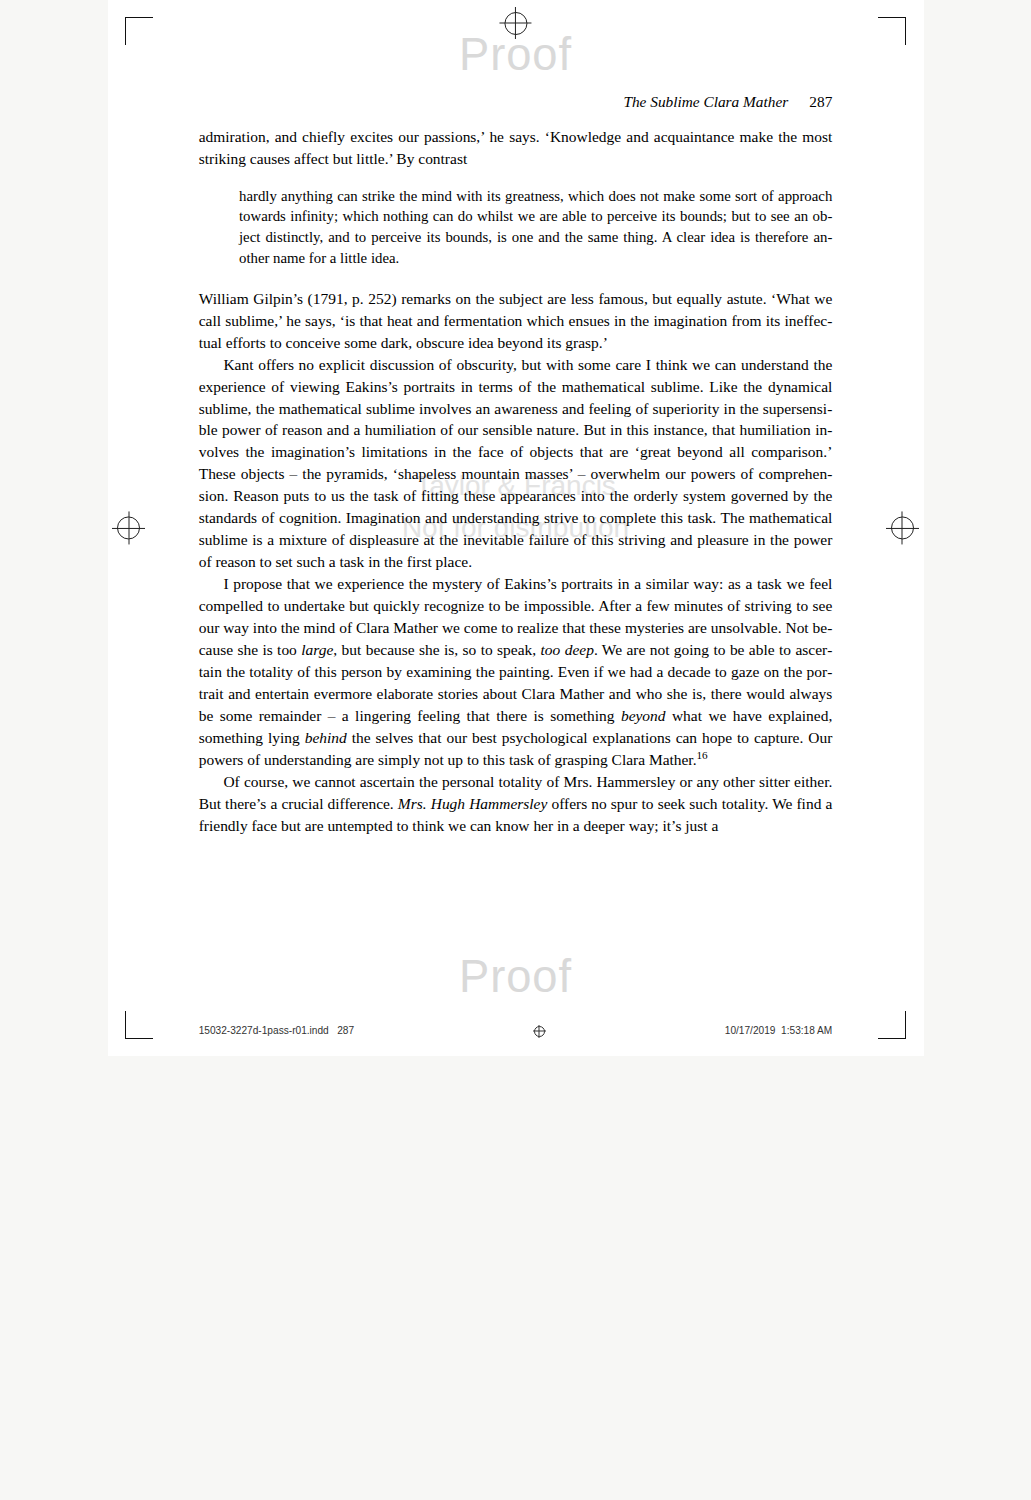Proof
Proof
Taylor & Francis
Not for distribution
The Sublime Clara Mather 287
admiration, and chiefly excites our passions,’ he says. ‘Knowledge and acquaintance make the most striking causes affect but little.’ By contrast
hardly anything can strike the mind with its greatness, which does not make some sort of approach towards infinity; which nothing can do whilst we are able to perceive its bounds; but to see an object distinctly, and to perceive its bounds, is one and the same thing. A clear idea is therefore another name for a little idea.
William Gilpin’s (1791, p. 252) remarks on the subject are less famous, but equally astute. ‘What we call sublime,’ he says, ‘is that heat and fermentation which ensues in the imagination from its ineffectual efforts to conceive some dark, obscure idea beyond its grasp.’
Kant offers no explicit discussion of obscurity, but with some care I think we can understand the experience of viewing Eakins’s portraits in terms of the mathematical sublime. Like the dynamical sublime, the mathematical sublime involves an awareness and feeling of superiority in the supersensible power of reason and a humiliation of our sensible nature. But in this instance, that humiliation involves the imagination’s limitations in the face of objects that are ‘great beyond all comparison.’ These objects – the pyramids, ‘shapeless mountain masses’ – overwhelm our powers of comprehension. Reason puts to us the task of fitting these appearances into the orderly system governed by the standards of cognition. Imagination and understanding strive to complete this task. The mathematical sublime is a mixture of displeasure at the inevitable failure of this striving and pleasure in the power of reason to set such a task in the first place.
I propose that we experience the mystery of Eakins’s portraits in a similar way: as a task we feel compelled to undertake but quickly recognize to be impossible. After a few minutes of striving to see our way into the mind of Clara Mather we come to realize that these mysteries are unsolvable. Not because she is too large, but because she is, so to speak, too deep. We are not going to be able to ascertain the totality of this person by examining the painting. Even if we had a decade to gaze on the portrait and entertain evermore elaborate stories about Clara Mather and who she is, there would always be some remainder – a lingering feeling that there is something beyond what we have explained, something lying behind the selves that our best psychological explanations can hope to capture. Our powers of understanding are simply not up to this task of grasping Clara Mather.16
Of course, we cannot ascertain the personal totality of Mrs. Hammersley or any other sitter either. But there’s a crucial difference. Mrs. Hugh Hammersley offers no spur to seek such totality. We find a friendly face but are untempted to think we can know her in a deeper way; it’s just a
15032-3227d-1pass-r01.indd 287 10/17/2019 1:53:18 AM